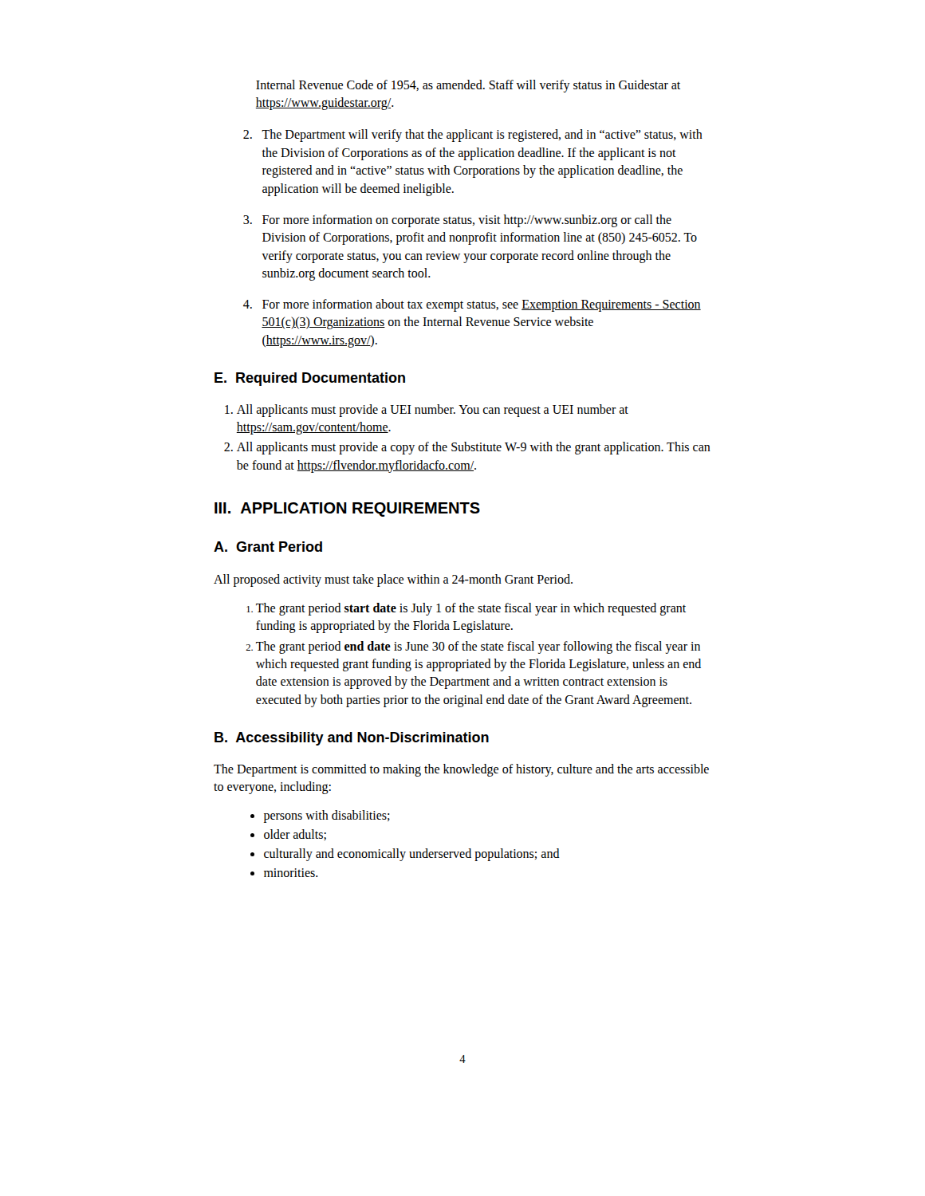Internal Revenue Code of 1954, as amended. Staff will verify status in Guidestar at https://www.guidestar.org/.
The Department will verify that the applicant is registered, and in “active” status, with the Division of Corporations as of the application deadline. If the applicant is not registered and in “active” status with Corporations by the application deadline, the application will be deemed ineligible.
For more information on corporate status, visit http://www.sunbiz.org or call the Division of Corporations, profit and nonprofit information line at (850) 245-6052. To verify corporate status, you can review your corporate record online through the sunbiz.org document search tool.
For more information about tax exempt status, see Exemption Requirements - Section 501(c)(3) Organizations on the Internal Revenue Service website (https://www.irs.gov/).
E. Required Documentation
All applicants must provide a UEI number. You can request a UEI number at https://sam.gov/content/home.
All applicants must provide a copy of the Substitute W-9 with the grant application. This can be found at https://flvendor.myfloridacfo.com/.
III. APPLICATION REQUIREMENTS
A. Grant Period
All proposed activity must take place within a 24-month Grant Period.
The grant period start date is July 1 of the state fiscal year in which requested grant funding is appropriated by the Florida Legislature.
The grant period end date is June 30 of the state fiscal year following the fiscal year in which requested grant funding is appropriated by the Florida Legislature, unless an end date extension is approved by the Department and a written contract extension is executed by both parties prior to the original end date of the Grant Award Agreement.
B. Accessibility and Non-Discrimination
The Department is committed to making the knowledge of history, culture and the arts accessible to everyone, including:
persons with disabilities;
older adults;
culturally and economically underserved populations; and
minorities.
4